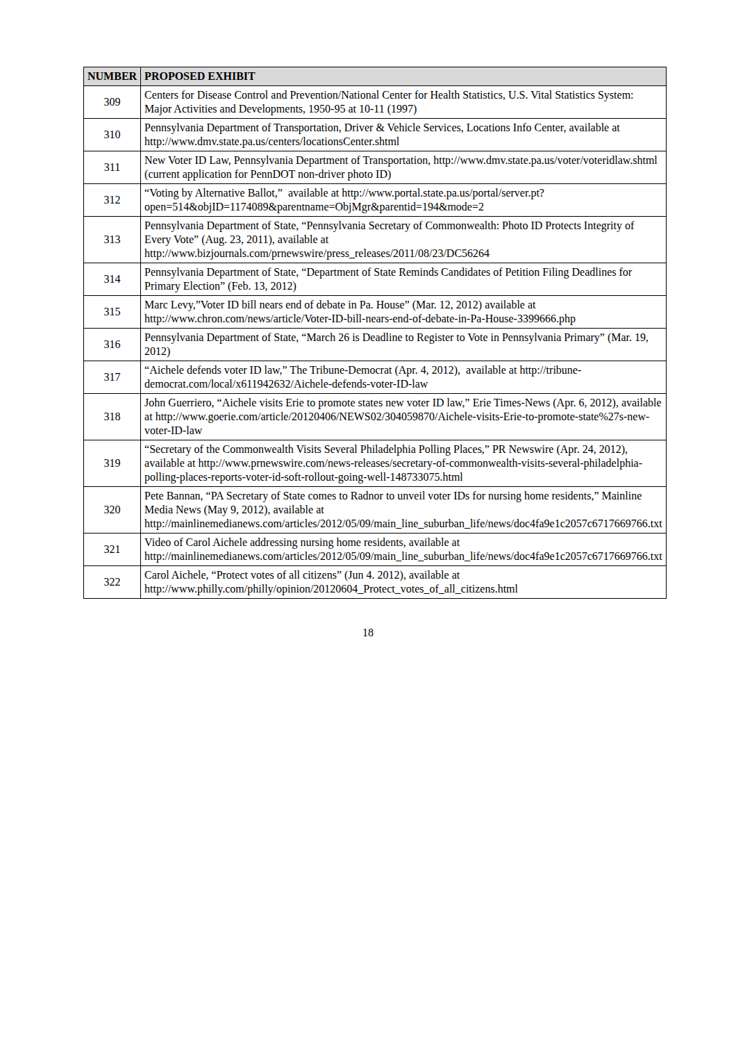| NUMBER | PROPOSED EXHIBIT |
| --- | --- |
| 309 | Centers for Disease Control and Prevention/National Center for Health Statistics, U.S. Vital Statistics System: Major Activities and Developments, 1950-95 at 10-11 (1997) |
| 310 | Pennsylvania Department of Transportation, Driver & Vehicle Services, Locations Info Center, available at http://www.dmv.state.pa.us/centers/locationsCenter.shtml |
| 311 | New Voter ID Law, Pennsylvania Department of Transportation, http://www.dmv.state.pa.us/voter/voteridlaw.shtml (current application for PennDOT non-driver photo ID) |
| 312 | “Voting by Alternative Ballot,” available at http://www.portal.state.pa.us/portal/server.pt?open=514&objID=1174089&parentname=ObjMgr&parentid=194&mode=2 |
| 313 | Pennsylvania Department of State, “Pennsylvania Secretary of Commonwealth: Photo ID Protects Integrity of Every Vote” (Aug. 23, 2011), available at http://www.bizjournals.com/prnewswire/press_releases/2011/08/23/DC56264 |
| 314 | Pennsylvania Department of State, “Department of State Reminds Candidates of Petition Filing Deadlines for Primary Election” (Feb. 13, 2012) |
| 315 | Marc Levy,”Voter ID bill nears end of debate in Pa. House” (Mar. 12, 2012) available at http://www.chron.com/news/article/Voter-ID-bill-nears-end-of-debate-in-Pa-House-3399666.php |
| 316 | Pennsylvania Department of State, “March 26 is Deadline to Register to Vote in Pennsylvania Primary” (Mar. 19, 2012) |
| 317 | “Aichele defends voter ID law,” The Tribune-Democrat (Apr. 4, 2012), available at http://tribune-democrat.com/local/x611942632/Aichele-defends-voter-ID-law |
| 318 | John Guerriero, “Aichele visits Erie to promote states new voter ID law,” Erie Times-News (Apr. 6, 2012), available at http://www.goerie.com/article/20120406/NEWS02/304059870/Aichele-visits-Erie-to-promote-state%27s-new-voter-ID-law |
| 319 | “Secretary of the Commonwealth Visits Several Philadelphia Polling Places,” PR Newswire (Apr. 24, 2012), available at http://www.prnewswire.com/news-releases/secretary-of-commonwealth-visits-several-philadelphia-polling-places-reports-voter-id-soft-rollout-going-well-148733075.html |
| 320 | Pete Bannan, “PA Secretary of State comes to Radnor to unveil voter IDs for nursing home residents,” Mainline Media News (May 9, 2012), available at http://mainlinemedianews.com/articles/2012/05/09/main_line_suburban_life/news/doc4fa9e1c2057c6717669766.txt |
| 321 | Video of Carol Aichele addressing nursing home residents, available at http://mainlinemedianews.com/articles/2012/05/09/main_line_suburban_life/news/doc4fa9e1c2057c6717669766.txt |
| 322 | Carol Aichele, “Protect votes of all citizens” (Jun 4. 2012), available at http://www.philly.com/philly/opinion/20120604_Protect_votes_of_all_citizens.html |
18